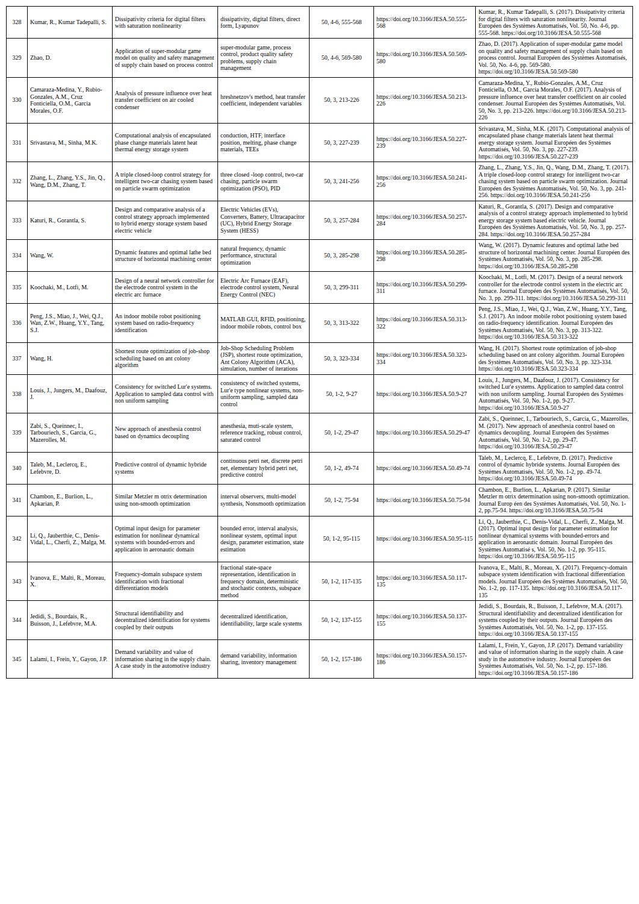| 328 | Kumar, R., Kumar Tadepalli, S. | Dissipativity criteria for digital filters with saturation nonlinearity | dissipativity, digital filters, direct form, Lyapunov | 50, 4-6, 555-568 | https://doi.org/10.3166/JESA.50.555-568 | Kumar, R., Kumar Tadepalli, S. (2017). Dissipativity criteria for digital filters with saturation nonlinearity. Journal Européen des Systèmes Automatisés, Vol. 50, No. 4-6, pp. 555-568. https://doi.org/10.3166/JESA.50.555-568 |
| 329 | Zhao, D. | Application of super-modular game model on quality and safety management of supply chain based on process control | super-modular game, process control, product quality safety problems, supply chain management | 50, 4-6, 569-580 | https://doi.org/10.3166/JESA.50.569-580 | Zhao, D. (2017). Application of super-modular game model on quality and safety management of supply chain based on process control. Journal Européen des Systèmes Automatisés, Vol. 50, No. 4-6, pp. 569-580. https://doi.org/10.3166/JESA.50.569-580 |
| 330 | Camaraza-Medina, Y., Rubio-Gonzales, A.M., Cruz Fonticiella, O.M., Garcia Morales, O.F. | Analysis of pressure influence over heat transfer coefficient on air cooled condenser | hreshnetzov's method, heat transfer coefficient, independent variables | 50, 3, 213-226 | https://doi.org/10.3166/JESA.50.213-226 | Camaraza-Medina, Y., Rubio-Gonzales, A.M., Cruz Fonticiella, O.M., Garcia Morales, O.F. (2017). Analysis of pressure influence over heat transfer coefficient on air cooled condenser. Journal Européen des Systèmes Automatisés, Vol. 50, No. 3, pp. 213-226. https://doi.org/10.3166/JESA.50.213-226 |
| 331 | Srivastava, M., Sinha, M.K. | Computational analysis of encapsulated phase change materials latent heat thermal energy storage system | conduction, HTF, interface position, melting, phase change materials, TEEs | 50, 3, 227-239 | https://doi.org/10.3166/JESA.50.227-239 | Srivastava, M., Sinha, M.K. (2017). Computational analysis of encapsulated phase change materials latent heat thermal energy storage system. Journal Européen des Systèmes Automatisés, Vol. 50, No. 3, pp. 227-239. https://doi.org/10.3166/JESA.50.227-239 |
| 332 | Zhang, L., Zhang, Y.S., Jin, Q., Wang, D.M., Zhang, T. | A triple closed-loop control strategy for intelligent two-car chasing system based on particle swarm optimization | three closed -loop control, two-car chasing, particle swarm optimization (PSO), PID | 50, 3, 241-256 | https://doi.org/10.3166/JESA.50.241-256 | Zhang, L., Zhang, Y.S., Jin, Q., Wang, D.M., Zhang, T. (2017). A triple closed-loop control strategy for intelligent two-car chasing system based on particle swarm optimization. Journal Européen des Systèmes Automatisés, Vol. 50, No. 3, pp. 241-256. https://doi.org/10.3166/JESA.50.241-256 |
| 333 | Katuri, R., Gorantla, S. | Design and comparative analysis of a control strategy approach implemented to hybrid energy storage system based electric vehicle | Electric Vehicles (EVs), Converters, Battery, Ultracapacitor (UC), Hybrid Energy Storage System (HESS) | 50, 3, 257-284 | https://doi.org/10.3166/JESA.50.257-284 | Katuri, R., Gorantla, S. (2017). Design and comparative analysis of a control strategy approach implemented to hybrid energy storage system based electric vehicle. Journal Européen des Systèmes Automatisés, Vol. 50, No. 3, pp. 257-284. https://doi.org/10.3166/JESA.50.257-284 |
| 334 | Wang, W. | Dynamic features and optimal lathe bed structure of horizontal machining center | natural frequency, dynamic performance, structural optimization | 50, 3, 285-298 | https://doi.org/10.3166/JESA.50.285-298 | Wang, W. (2017). Dynamic features and optimal lathe bed structure of horizontal machining center. Journal Européen des Systèmes Automatisés, Vol. 50, No. 3, pp. 285-298. https://doi.org/10.3166/JESA.50.285-298 |
| 335 | Koochaki, M., Lotfi, M. | Design of a neural network controller for the electrode control system in the electric arc furnace | Electric Arc Furnace (EAF), electrode control system, Neural Energy Control (NEC) | 50, 3, 299-311 | https://doi.org/10.3166/JESA.50.299-311 | Koochaki, M., Lotfi, M. (2017). Design of a neural network controller for the electrode control system in the electric arc furnace. Journal Européen des Systèmes Automatisés, Vol. 50, No. 3, pp. 299-311. https://doi.org/10.3166/JESA.50.299-311 |
| 336 | Peng, J.S., Miao, J., Wei, Q.J., Wan, Z.W., Huang, Y.Y., Tang, S.J. | An indoor mobile robot positioning system based on radio-frequency identification | MATLAB GUI, RFID, positioning, indoor mobile robots, control box | 50, 3, 313-322 | https://doi.org/10.3166/JESA.50.313-322 | Peng, J.S., Miao, J., Wei, Q.J., Wan, Z.W., Huang, Y.Y., Tang, S.J. (2017). An indoor mobile robot positioning system based on radio-frequency identification. Journal Européen des Systèmes Automatisés, Vol. 50, No. 3, pp. 313-322. https://doi.org/10.3166/JESA.50.313-322 |
| 337 | Wang, H. | Shortest route optimization of job-shop scheduling based on ant colony algorithm | Job-Shop Scheduling Problem (JSP), shortest route optimization, Ant Colony Algorithm (ACA), simulation, number of iterations | 50, 3, 323-334 | https://doi.org/10.3166/JESA.50.323-334 | Wang, H. (2017). Shortest route optimization of job-shop scheduling based on ant colony algorithm. Journal Européen des Systèmes Automatisés, Vol. 50, No. 3, pp. 323-334. https://doi.org/10.3166/JESA.50.323-334 |
| 338 | Louis, J., Jungers, M., Daafouz, J. | Consistency for switched Lur'e systems. Application to sampled data control with non uniform sampling | consistency of switched systems, Lur'e type nonlinear systems, non-uniform sampling, sampled data control | 50, 1-2, 9-27 | https://doi.org/10.3166/JESA.50.9-27 | Louis, J., Jungers, M., Daafouz, J. (2017). Consistency for switched Lur'e systems. Application to sampled data control with non uniform sampling. Journal Européen des Systèmes Automatisés, Vol. 50, No. 1-2, pp. 9-27. https://doi.org/10.3166/JESA.50.9-27 |
| 339 | Zabi, S., Queinnec, I., Tarbouriech, S., Garcia, G., Mazerolles, M. | New approach of anesthesia control based on dynamics decoupling | anesthesia, muti-scale system, reference tracking, robust control, saturated control | 50, 1-2, 29-47 | https://doi.org/10.3166/JESA.50.29-47 | Zabi, S., Queinnec, I., Tarbouriech, S., Garcia, G., Mazerolles, M. (2017). New approach of anesthesia control based on dynamics decoupling. Journal Européen des Systèmes Automatisés, Vol. 50, No. 1-2, pp. 29-47. https://doi.org/10.3166/JESA.50.29-47 |
| 340 | Taleb, M., Leclercq, E., Lefebvre, D. | Predictive control of dynamic hybride systems | continuous petri net, discrete petri net, elementary hybrid petri net, predictive control | 50, 1-2, 49-74 | https://doi.org/10.3166/JESA.50.49-74 | Taleb, M., Leclercq, E., Lefebvre, D. (2017). Predictive control of dynamic hybride systems. Journal Européen des Systèmes Automatisés, Vol. 50, No. 1-2, pp. 49-74. https://doi.org/10.3166/JESA.50.49-74 |
| 341 | Chambon, E., Burlion, L., Apkarian, P. | Similar Metzler m otrix determination using non-smooth optimization | interval observers, multi-model synthesis, Nonsmooth optimization | 50, 1-2, 75-94 | https://doi.org/10.3166/JESA.50.75-94 | Chambon, E., Burlion, L., Apkarian, P. (2017). Similar Metzler m otrix determination using non-smooth optimization. Journal Europ éen des Systèmes Automatisés, Vol. 50, No. 1-2, pp.75-94. https://doi.org/10.3166/JESA.50.75-94 |
| 342 | Li, Q., Jauberthie, C., Denis-Vidal, L., Cherfi, Z., Malga, M. | Optimal input design for parameter estimation for nonlinear dynamical systems with bounded-errors and application in aeronautic domain | bounded error, interval analysis, nonlinear system, optimal input design, parameter estimation, state estimation | 50, 1-2, 95-115 | https://doi.org/10.3166/JESA.50.95-115 | Li, Q., Jauberthie, C., Denis-Vidal, L., Cherfi, Z., Malga, M. (2017). Optimal input design for parameter estimation for nonlinear dynamical systems with bounded-errors and application in aeronautic domain. Journal Européen des Systèmes Automatisé s, Vol. 50, No. 1-2, pp. 95-115. https://doi.org/10.3166/JESA.50.95-115 |
| 343 | Ivanova, E., Malti, R., Moreau, X. | Frequency-domain subspace system identification with fractional differentiation models | fractional state-space representation, identification in frequency domain, deterministic and stochastic contexts, subspace method | 50, 1-2, 117-135 | https://doi.org/10.3166/JESA.50.117-135 | Ivanova, E., Malti, R., Moreau, X. (2017). Frequency-domain subspace system identification with fractional differentiation models. Journal Européen des Systèmes Automatisés, Vol. 50, No. 1-2, pp. 117-135. https://doi.org/10.3166/JESA.50.117-135 |
| 344 | Jedidi, S., Bourdais, R., Buisson, J., Lefebvre, M.A. | Structural identifiability and decentralized identification for systems coupled by their outputs | decentralized identification, identifiability, large scale systems | 50, 1-2, 137-155 | https://doi.org/10.3166/JESA.50.137-155 | Jedidi, S., Bourdais, R., Buisson, J., Lefebvre, M.A. (2017). Structural identifiability and decentralized identification for systems coupled by their outputs. Journal Européen des Systèmes Automatisés, Vol. 50, No. 1-2, pp. 137-155. https://doi.org/10.3166/JESA.50.137-155 |
| 345 | Lalami, I., Frein, Y., Gayon, J.P. | Demand variability and value of information sharing in the supply chain. A case study in the automotive industry | demand variability, information sharing, inventory management | 50, 1-2, 157-186 | https://doi.org/10.3166/JESA.50.157-186 | Lalami, I., Frein, Y., Gayon, J.P. (2017). Demand variability and value of information sharing in the supply chain. A case study in the automotive industry. Journal Européen des Systèmes Automatisés, Vol. 50, No. 1-2, pp. 157-186. https://doi.org/10.3166/JESA.50.157-186 |